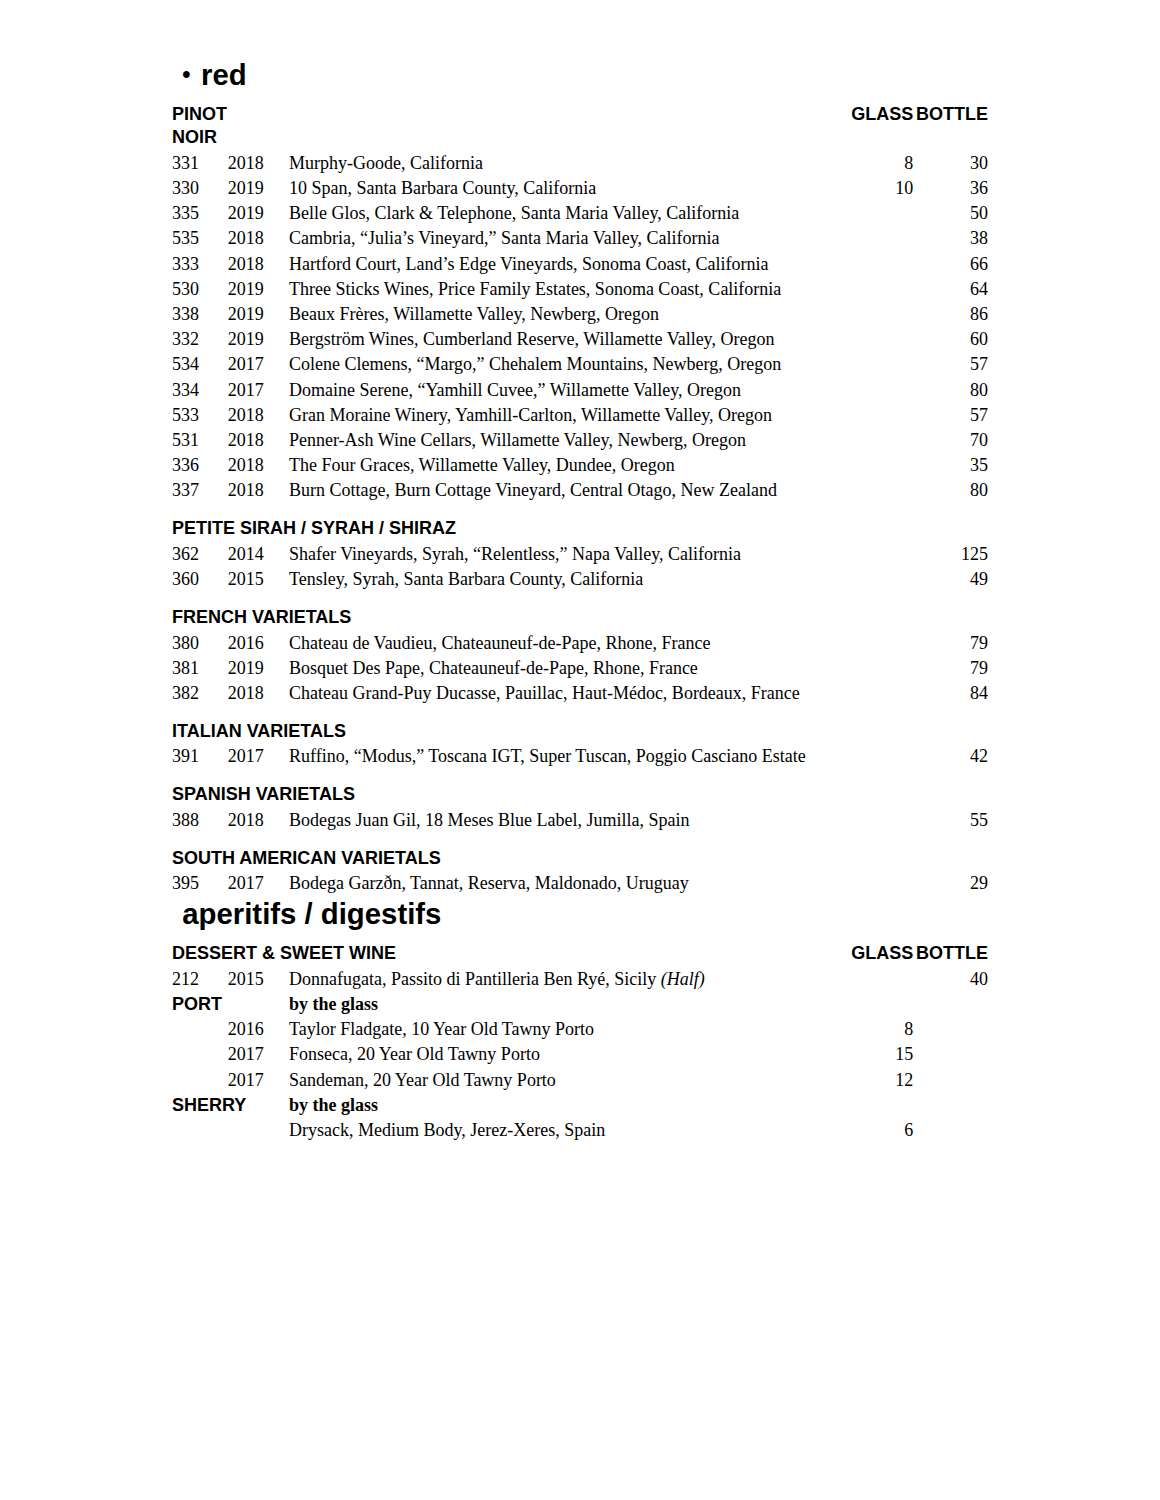red
| PINOT NOIR | | | GLASS | BOTTLE |
| 331 | 2018 | Murphy-Goode, California | 8 | 30 |
| 330 | 2019 | 10 Span, Santa Barbara County, California | 10 | 36 |
| 335 | 2019 | Belle Glos, Clark & Telephone, Santa Maria Valley, California | | 50 |
| 535 | 2018 | Cambria, “Julia’s Vineyard,” Santa Maria Valley, California | | 38 |
| 333 | 2018 | Hartford Court, Land’s Edge Vineyards, Sonoma Coast, California | | 66 |
| 530 | 2019 | Three Sticks Wines, Price Family Estates, Sonoma Coast, California | | 64 |
| 338 | 2019 | Beaux Frères, Willamette Valley, Newberg, Oregon | | 86 |
| 332 | 2019 | Bergström Wines, Cumberland Reserve, Willamette Valley, Oregon | | 60 |
| 534 | 2017 | Colene Clemens, “Margo,” Chehalem Mountains, Newberg, Oregon | | 57 |
| 334 | 2017 | Domaine Serene, “Yamhill Cuvee,” Willamette Valley, Oregon | | 80 |
| 533 | 2018 | Gran Moraine Winery, Yamhill-Carlton, Willamette Valley, Oregon | | 57 |
| 531 | 2018 | Penner-Ash Wine Cellars, Willamette Valley, Newberg, Oregon | | 70 |
| 336 | 2018 | The Four Graces, Willamette Valley, Dundee, Oregon | | 35 |
| 337 | 2018 | Burn Cottage, Burn Cottage Vineyard, Central Otago, New Zealand | | 80 |
| PETITE SIRAH / SYRAH / SHIRAZ |
| 362 | 2014 | Shafer Vineyards, Syrah, “Relentless,” Napa Valley, California | | 125 |
| 360 | 2015 | Tensley, Syrah, Santa Barbara County, California | | 49 |
| FRENCH VARIETALS |
| 380 | 2016 | Chateau de Vaudieu, Chateauneuf-de-Pape, Rhone, France | | 79 |
| 381 | 2019 | Bosquet Des Pape, Chateauneuf-de-Pape, Rhone, France | | 79 |
| 382 | 2018 | Chateau Grand-Puy Ducasse, Pauillac, Haut-Médoc, Bordeaux, France | | 84 |
| ITALIAN VARIETALS |
| 391 | 2017 | Ruffino, “Modus,” Toscana IGT, Super Tuscan, Poggio Casciano Estate | | 42 |
| SPANISH VARIETALS |
| 388 | 2018 | Bodegas Juan Gil, 18 Meses Blue Label, Jumilla, Spain | | 55 |
| SOUTH AMERICAN VARIETALS |
| 395 | 2017 | Bodega Garzðn, Tannat, Reserva, Maldonado, Uruguay | | 29 |
aperitifs / digestifs
| DESSERT & SWEET WINE | GLASS | BOTTLE |
| 212 | 2015 | Donnafugata, Passito di Pantilleria Ben Ryé, Sicily (Half) | | 40 |
| PORT | by the glass | | |
| | 2016 | Taylor Fladgate, 10 Year Old Tawny Porto | 8 | |
| | 2017 | Fonseca, 20 Year Old Tawny Porto | 15 | |
| | 2017 | Sandeman, 20 Year Old Tawny Porto | 12 | |
| SHERRY | by the glass | | |
| | | Drysack, Medium Body, Jerez-Xeres, Spain | 6 | |